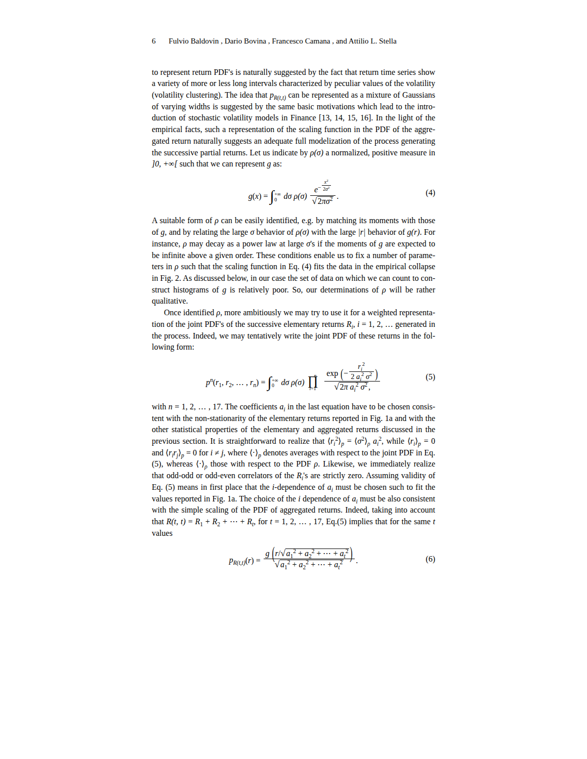6 Fulvio Baldovin , Dario Bovina , Francesco Camana , and Attilio L. Stella
to represent return PDF's is naturally suggested by the fact that return time series show a variety of more or less long intervals characterized by peculiar values of the volatility (volatility clustering). The idea that pR(t,t) can be represented as a mixture of Gaussians of varying widths is suggested by the same basic motivations which lead to the introduction of stochastic volatility models in Finance [13, 14, 15, 16]. In the light of the empirical facts, such a representation of the scaling function in the PDF of the aggregated return naturally suggests an adequate full modelization of the process generating the successive partial returns. Let us indicate by ρ(σ) a normalized, positive measure in ]0, +∞[ such that we can represent g as:
g(x) = ∫+∞0 dσ ρ(σ) e−x22σ2 2πσ2 .
(4)
A suitable form of ρ can be easily identified, e.g. by matching its moments with those of g, and by relating the large σ behavior of ρ(σ) with the large |r| behavior of g(r). For instance, ρ may decay as a power law at large σ's if the moments of g are expected to be infinite above a given order. These conditions enable us to fix a number of parameters in ρ such that the scaling function in Eq. (4) fits the data in the empirical collapse in Fig. 2. As discussed below, in our case the set of data on which we can count to construct histograms of g is relatively poor. So, our determinations of ρ will be rather qualitative.
Once identified ρ, more ambitiously we may try to use it for a weighted representation of the joint PDF's of the successive elementary returns Ri, i = 1, 2, … generated in the process. Indeed, we may tentatively write the joint PDF of these returns in the following form:
pn(r1, r2, … , rn) = ∫+∞0 dσ ρ(σ) ∏i=1n exp (−ri22 ai2 σ2) 2π ai2 σ2,
(5)
with n = 1, 2, … , 17. The coefficients ai in the last equation have to be chosen consistent with the non-stationarity of the elementary returns reported in Fig. 1a and with the other statistical properties of the elementary and aggregated returns discussed in the previous section. It is straightforward to realize that ⟨ri2⟩p = ⟨σ2⟩ρ ai2, while ⟨ri⟩p = 0 and ⟨rirj⟩p = 0 for i ≠ j, where ⟨·⟩p denotes averages with respect to the joint PDF in Eq.(5), whereas ⟨·⟩ρ those with respect to the PDF ρ. Likewise, we immediately realize that odd-odd or odd-even correlators of the Ri's are strictly zero. Assuming validity of Eq. (5) means in first place that the i-dependence of ai must be chosen such to fit the values reported in Fig. 1a. The choice of the i dependence of ai must be also consistent with the simple scaling of the PDF of aggregated returns. Indeed, taking into account that R(t, t) = R1 + R2 + ⋯ + Rt, for t = 1, 2, … , 17, Eq.(5) implies that for the same t values
pR(t,t)(r) = g (r/a12 + a22 + ⋯ + at2) a12 + a22 + ⋯ + at2 .
(6)